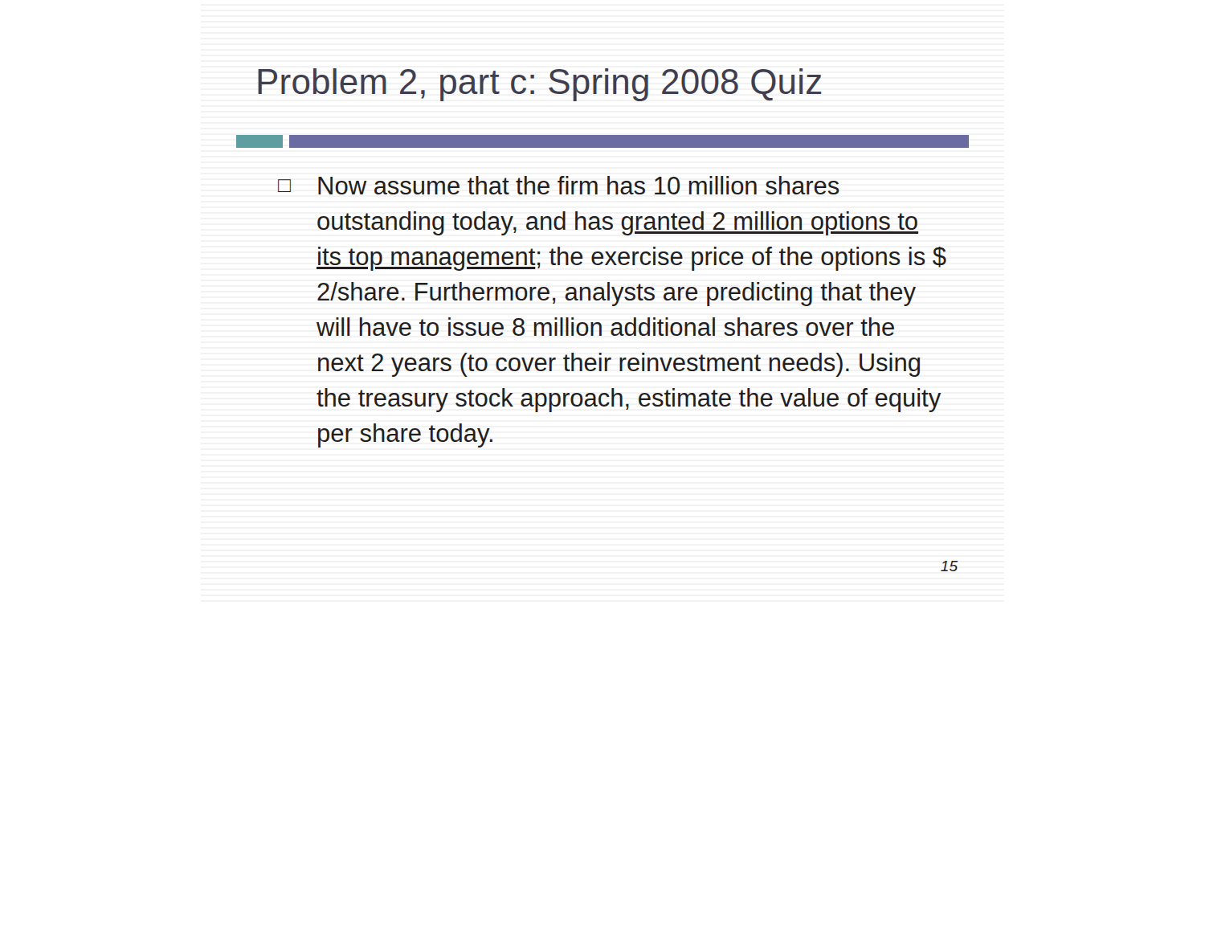Problem 2, part c: Spring 2008 Quiz
Now assume that the firm has 10 million shares outstanding today, and has granted 2 million options to its top management; the exercise price of the options is $ 2/share. Furthermore, analysts are predicting that they will have to issue 8 million additional shares over the next 2 years (to cover their reinvestment needs). Using the treasury stock approach, estimate the value of equity per share today.
15